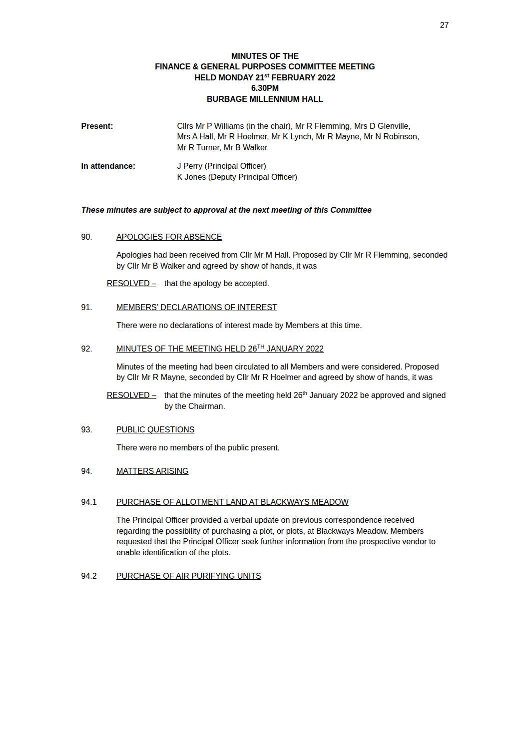27
MINUTES OF THE
FINANCE & GENERAL PURPOSES COMMITTEE MEETING
HELD MONDAY 21st FEBRUARY 2022
6.30PM
BURBAGE MILLENNIUM HALL
| Present: | Cllrs Mr P Williams (in the chair), Mr R Flemming, Mrs D Glenville, Mrs A Hall, Mr R Hoelmer, Mr K Lynch, Mr R Mayne, Mr N Robinson, Mr R Turner, Mr B Walker |
| In attendance: | J Perry (Principal Officer) K Jones (Deputy Principal Officer) |
These minutes are subject to approval at the next meeting of this Committee
90.
Apologies for Absence
Apologies had been received from Cllr Mr M Hall. Proposed by Cllr Mr R Flemming, seconded by Cllr Mr B Walker and agreed by show of hands, it was
RESOLVED –
that the apology be accepted.
91.
Members’ Declarations of Interest
There were no declarations of interest made by Members at this time.
92.
Minutes of the Meeting Held 26th January 2022
Minutes of the meeting had been circulated to all Members and were considered. Proposed by Cllr Mr R Mayne, seconded by Cllr Mr R Hoelmer and agreed by show of hands, it was
RESOLVED –
that the minutes of the meeting held 26th January 2022 be approved and signed by the Chairman.
93.
Public Questions
There were no members of the public present.
94.
Matters Arising
94.1
Purchase of Allotment Land at Blackways Meadow
The Principal Officer provided a verbal update on previous correspondence received regarding the possibility of purchasing a plot, or plots, at Blackways Meadow. Members requested that the Principal Officer seek further information from the prospective vendor to enable identification of the plots.
94.2
Purchase of Air Purifying Units